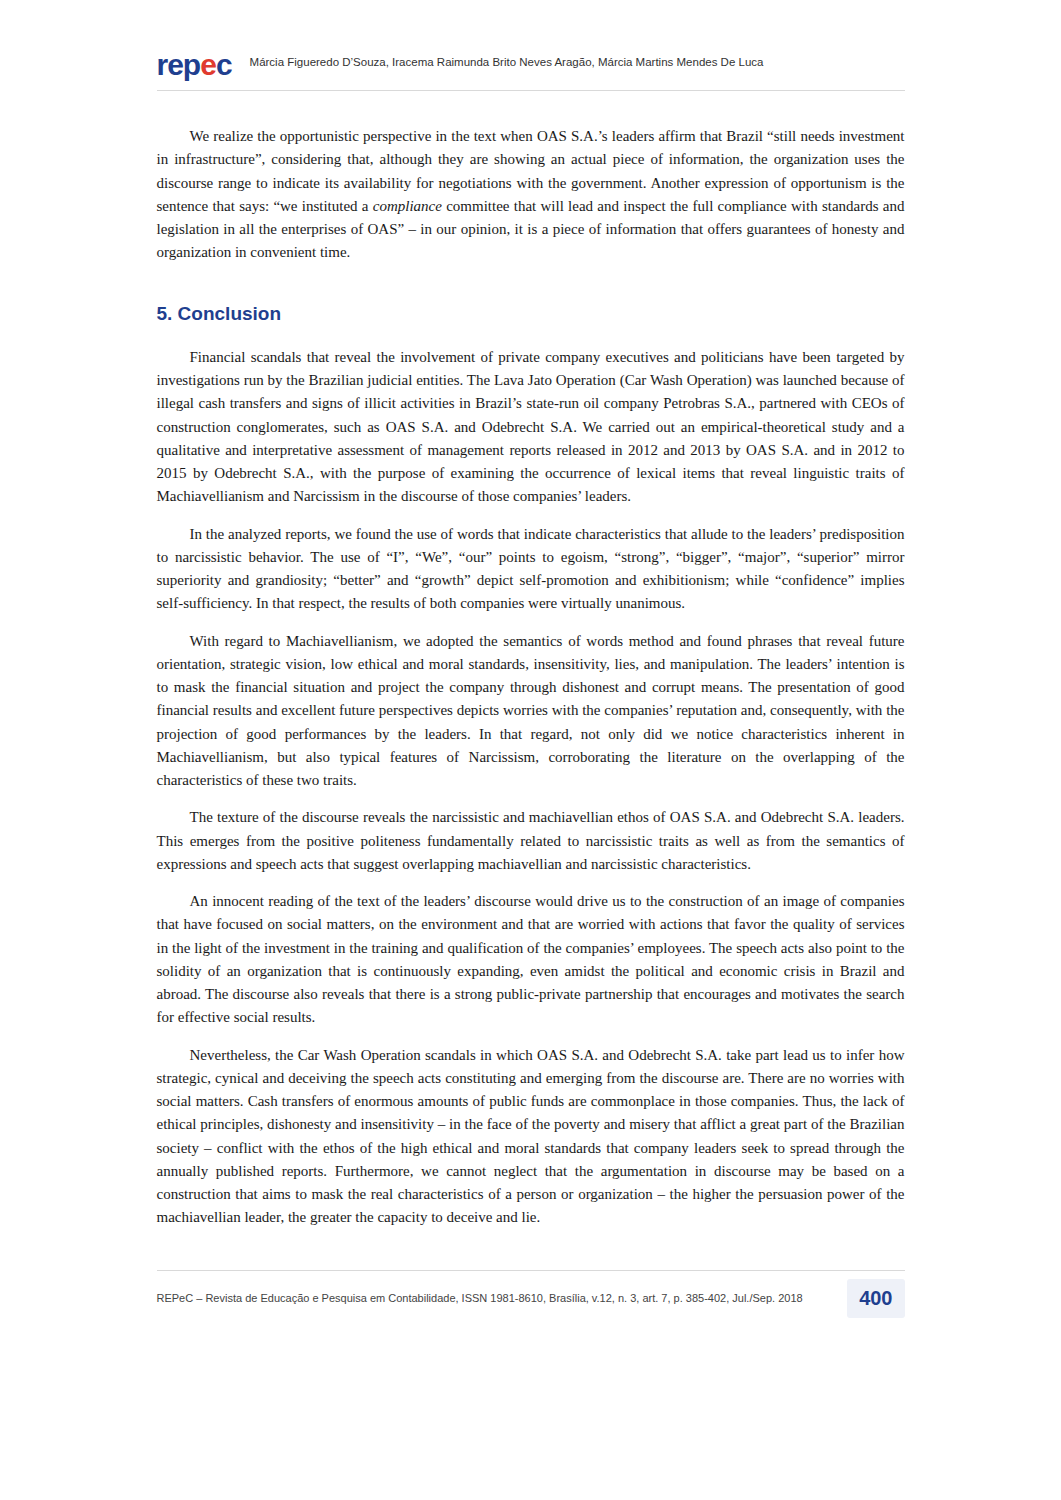repec
Márcia Figueredo D’Souza, Iracema Raimunda Brito Neves Aragão, Márcia Martins Mendes De Luca
We realize the opportunistic perspective in the text when OAS S.A.’s leaders affirm that Brazil “still needs investment in infrastructure”, considering that, although they are showing an actual piece of information, the organization uses the discourse range to indicate its availability for negotiations with the government. Another expression of opportunism is the sentence that says: “we instituted a compliance committee that will lead and inspect the full compliance with standards and legislation in all the enterprises of OAS” – in our opinion, it is a piece of information that offers guarantees of honesty and organization in convenient time.
5. Conclusion
Financial scandals that reveal the involvement of private company executives and politicians have been targeted by investigations run by the Brazilian judicial entities. The Lava Jato Operation (Car Wash Operation) was launched because of illegal cash transfers and signs of illicit activities in Brazil’s state-run oil company Petrobras S.A., partnered with CEOs of construction conglomerates, such as OAS S.A. and Odebrecht S.A. We carried out an empirical-theoretical study and a qualitative and interpretative assessment of management reports released in 2012 and 2013 by OAS S.A. and in 2012 to 2015 by Odebrecht S.A., with the purpose of examining the occurrence of lexical items that reveal linguistic traits of Machiavellianism and Narcissism in the discourse of those companies’ leaders.
In the analyzed reports, we found the use of words that indicate characteristics that allude to the leaders’ predisposition to narcissistic behavior. The use of “I”, “We”, “our” points to egoism, “strong”, “bigger”, “major”, “superior” mirror superiority and grandiosity; “better” and “growth” depict self-promotion and exhibitionism; while “confidence” implies self-sufficiency. In that respect, the results of both companies were virtually unanimous.
With regard to Machiavellianism, we adopted the semantics of words method and found phrases that reveal future orientation, strategic vision, low ethical and moral standards, insensitivity, lies, and manipulation. The leaders’ intention is to mask the financial situation and project the company through dishonest and corrupt means. The presentation of good financial results and excellent future perspectives depicts worries with the companies’ reputation and, consequently, with the projection of good performances by the leaders. In that regard, not only did we notice characteristics inherent in Machiavellianism, but also typical features of Narcissism, corroborating the literature on the overlapping of the characteristics of these two traits.
The texture of the discourse reveals the narcissistic and machiavellian ethos of OAS S.A. and Odebrecht S.A. leaders. This emerges from the positive politeness fundamentally related to narcissistic traits as well as from the semantics of expressions and speech acts that suggest overlapping machiavellian and narcissistic characteristics.
An innocent reading of the text of the leaders’ discourse would drive us to the construction of an image of companies that have focused on social matters, on the environment and that are worried with actions that favor the quality of services in the light of the investment in the training and qualification of the companies’ employees. The speech acts also point to the solidity of an organization that is continuously expanding, even amidst the political and economic crisis in Brazil and abroad. The discourse also reveals that there is a strong public-private partnership that encourages and motivates the search for effective social results.
Nevertheless, the Car Wash Operation scandals in which OAS S.A. and Odebrecht S.A. take part lead us to infer how strategic, cynical and deceiving the speech acts constituting and emerging from the discourse are. There are no worries with social matters. Cash transfers of enormous amounts of public funds are commonplace in those companies. Thus, the lack of ethical principles, dishonesty and insensitivity – in the face of the poverty and misery that afflict a great part of the Brazilian society – conflict with the ethos of the high ethical and moral standards that company leaders seek to spread through the annually published reports. Furthermore, we cannot neglect that the argumentation in discourse may be based on a construction that aims to mask the real characteristics of a person or organization – the higher the persuasion power of the machiavellian leader, the greater the capacity to deceive and lie.
REPeC – Revista de Educação e Pesquisa em Contabilidade, ISSN 1981-8610, Brasília, v.12, n. 3, art. 7, p. 385-402, Jul./Sep. 2018
400